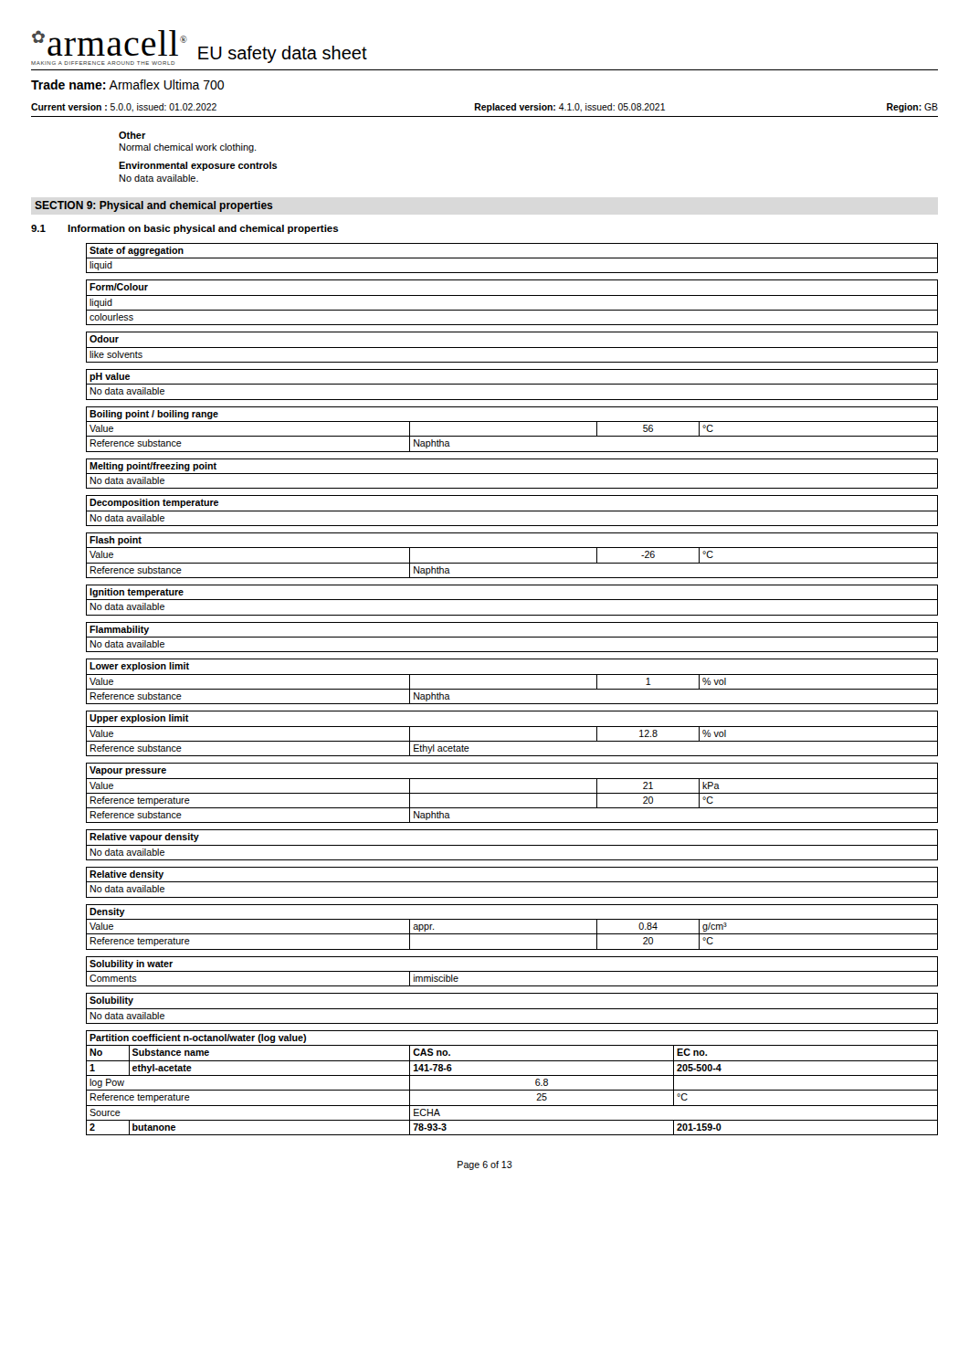✿armacell®
MAKING A DIFFERENCE AROUND THE WORLD
EU safety data sheet
Trade name: Armaflex Ultima 700
Current version : 5.0.0, issued: 01.02.2022
Replaced version: 4.1.0, issued: 05.08.2021
Region: GB
Other
Normal chemical work clothing.
Environmental exposure controls
No data available.
SECTION 9: Physical and chemical properties
9.1 Information on basic physical and chemical properties
| State of aggregation |
| liquid |
| Form/Colour |
| liquid |
| colourless |
| Odour |
| like solvents |
| pH value |
| No data available |
| Boiling point / boiling range |
| Value | | 56 | °C |
| Reference substance | Naphtha |
| Melting point/freezing point |
| No data available |
| Decomposition temperature |
| No data available |
| Flash point |
| Value | | -26 | °C |
| Reference substance | Naphtha |
| Ignition temperature |
| No data available |
| Flammability |
| No data available |
| Lower explosion limit |
| Value | | 1 | % vol |
| Reference substance | Naphtha |
| Upper explosion limit |
| Value | | 12.8 | % vol |
| Reference substance | Ethyl acetate |
| Vapour pressure |
| Value | | 21 | kPa |
| Reference temperature | | 20 | °C |
| Reference substance | Naphtha |
| Relative vapour density |
| No data available |
| Relative density |
| No data available |
| Density |
| Value | appr. | 0.84 | g/cm³ |
| Reference temperature | | 20 | °C |
| Solubility in water |
| Comments | immiscible |
| Solubility |
| No data available |
| Partition coefficient n-octanol/water (log value) |
| No | Substance name | CAS no. | EC no. |
| 1 | ethyl-acetate | 141-78-6 | 205-500-4 |
| log Pow | 6.8 | |
| Reference temperature | 25 | °C |
| Source | ECHA |
| 2 | butanone | 78-93-3 | 201-159-0 |
Page 6 of 13